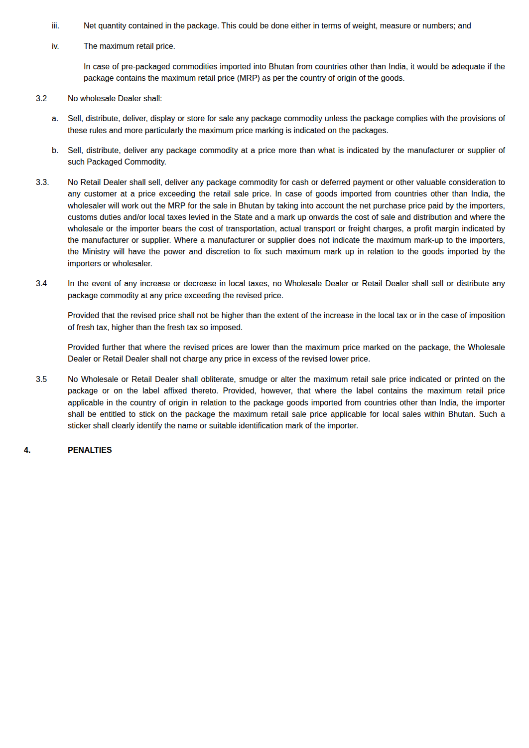iii.
Net quantity contained in the package. This could be done either in terms of weight, measure or numbers; and
iv.
The maximum retail price.
In case of pre-packaged commodities imported into Bhutan from countries other than India, it would be adequate if the package contains the maximum retail price (MRP) as per the country of origin of the goods.
3.2
No wholesale Dealer shall:
a.
Sell, distribute, deliver, display or store for sale any package commodity unless the package complies with the provisions of these rules and more particularly the maximum price marking is indicated on the packages.
b.
Sell, distribute, deliver any package commodity at a price more than what is indicated by the manufacturer or supplier of such Packaged Commodity.
3.3.
No Retail Dealer shall sell, deliver any package commodity for cash or deferred payment or other valuable consideration to any customer at a price exceeding the retail sale price. In case of goods imported from countries other than India, the wholesaler will work out the MRP for the sale in Bhutan by taking into account the net purchase price paid by the importers, customs duties and/or local taxes levied in the State and a mark up onwards the cost of sale and distribution and where the wholesale or the importer bears the cost of transportation, actual transport or freight charges, a profit margin indicated by the manufacturer or supplier. Where a manufacturer or supplier does not indicate the maximum mark-up to the importers, the Ministry will have the power and discretion to fix such maximum mark up in relation to the goods imported by the importers or wholesaler.
3.4
In the event of any increase or decrease in local taxes, no Wholesale Dealer or Retail Dealer shall sell or distribute any package commodity at any price exceeding the revised price.
Provided that the revised price shall not be higher than the extent of the increase in the local tax or in the case of imposition of fresh tax, higher than the fresh tax so imposed.
Provided further that where the revised prices are lower than the maximum price marked on the package, the Wholesale Dealer or Retail Dealer shall not charge any price in excess of the revised lower price.
3.5
No Wholesale or Retail Dealer shall obliterate, smudge or alter the maximum retail sale price indicated or printed on the package or on the label affixed thereto. Provided, however, that where the label contains the maximum retail price applicable in the country of origin in relation to the package goods imported from countries other than India, the importer shall be entitled to stick on the package the maximum retail sale price applicable for local sales within Bhutan. Such a sticker shall clearly identify the name or suitable identification mark of the importer.
4.
PENALTIES